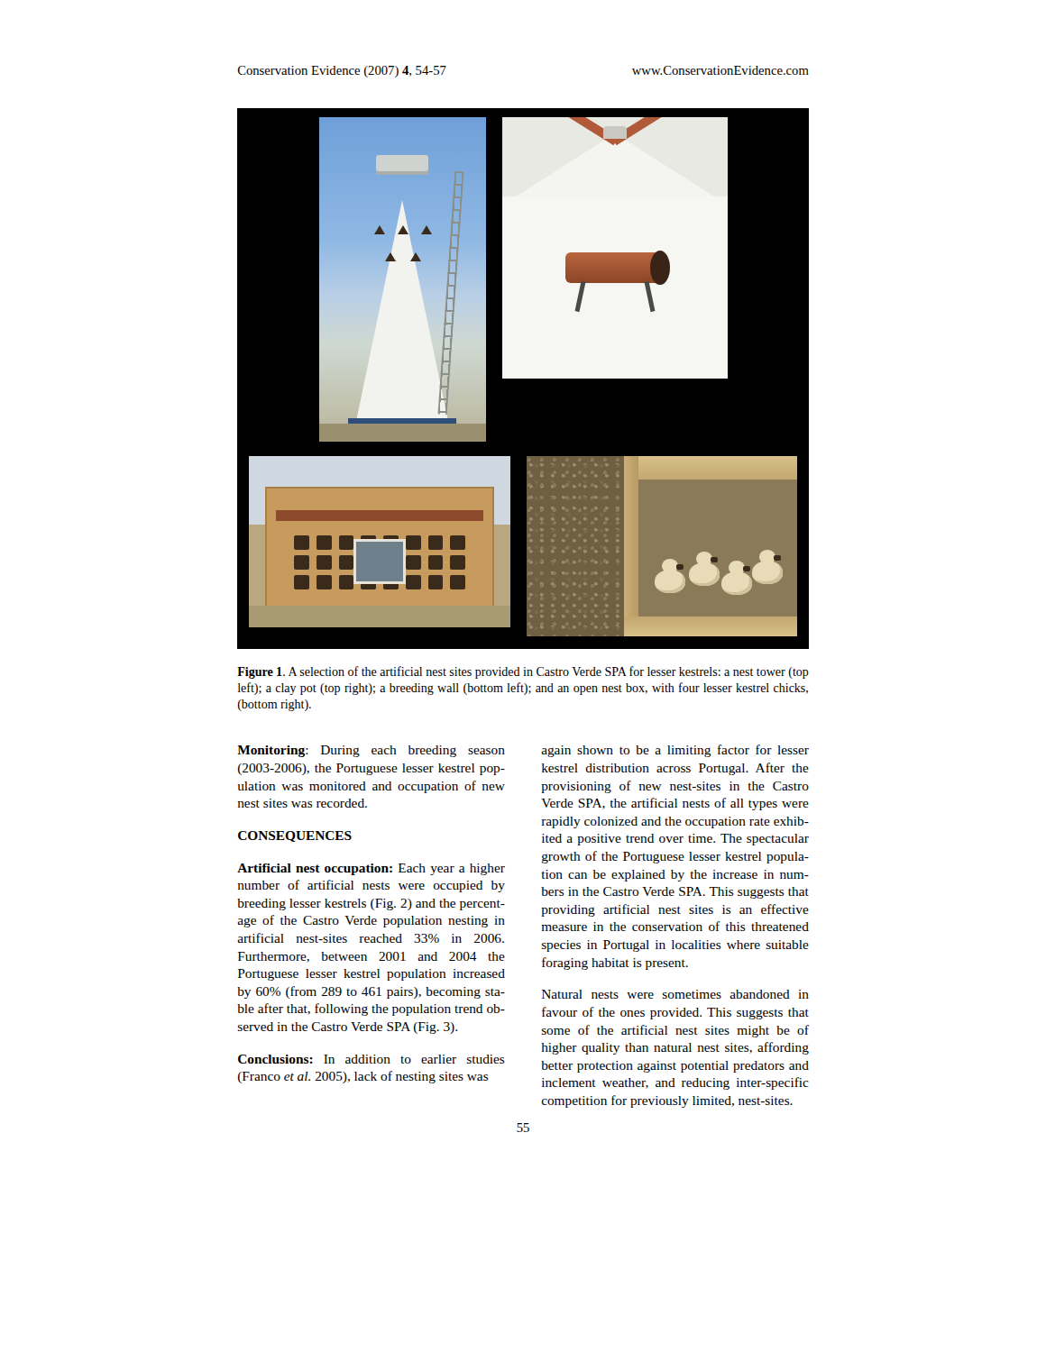Conservation Evidence (2007) 4, 54-57 www.ConservationEvidence.com
Figure 1. A selection of the artificial nest sites provided in Castro Verde SPA for lesser kestrels: a nest tower (top left); a clay pot (top right); a breeding wall (bottom left); and an open nest box, with four lesser kestrel chicks, (bottom right).
Monitoring: During each breeding season (2003-2006), the Portuguese lesser kestrel population was monitored and occupation of new nest sites was recorded.
CONSEQUENCES
Artificial nest occupation: Each year a higher number of artificial nests were occupied by breeding lesser kestrels (Fig. 2) and the percentage of the Castro Verde population nesting in artificial nest-sites reached 33% in 2006. Furthermore, between 2001 and 2004 the Portuguese lesser kestrel population increased by 60% (from 289 to 461 pairs), becoming stable after that, following the population trend observed in the Castro Verde SPA (Fig. 3).
Conclusions: In addition to earlier studies (Franco et al. 2005), lack of nesting sites was
again shown to be a limiting factor for lesser kestrel distribution across Portugal. After the provisioning of new nest-sites in the Castro Verde SPA, the artificial nests of all types were rapidly colonized and the occupation rate exhibited a positive trend over time. The spectacular growth of the Portuguese lesser kestrel population can be explained by the increase in numbers in the Castro Verde SPA. This suggests that providing artificial nest sites is an effective measure in the conservation of this threatened species in Portugal in localities where suitable foraging habitat is present.
Natural nests were sometimes abandoned in favour of the ones provided. This suggests that some of the artificial nest sites might be of higher quality than natural nest sites, affording better protection against potential predators and inclement weather, and reducing inter-specific competition for previously limited, nest-sites.
55